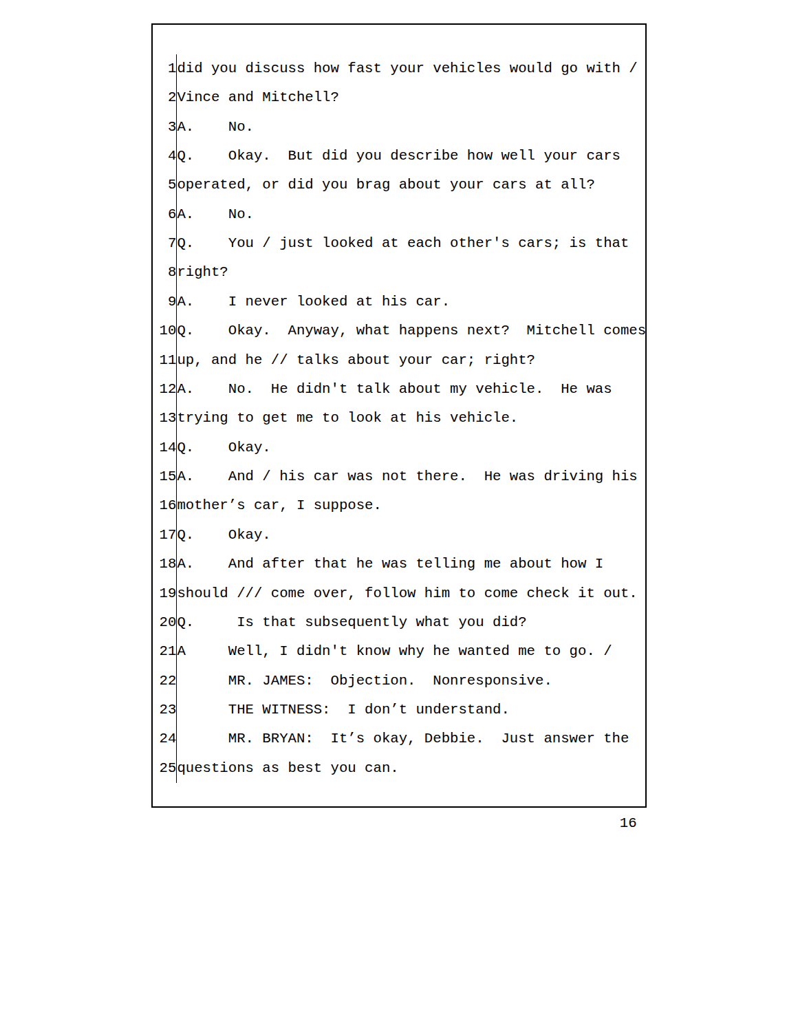| 1 | did you discuss how fast your vehicles would go with / |
| 2 | Vince and Mitchell? |
| 3 | A. No. |
| 4 | Q. Okay. But did you describe how well your cars |
| 5 | operated, or did you brag about your cars at all? |
| 6 | A. No. |
| 7 | Q. You / just looked at each other's cars; is that |
| 8 | right? |
| 9 | A. I never looked at his car. |
| 10 | Q. Okay. Anyway, what happens next? Mitchell comes |
| 11 | up, and he // talks about your car; right? |
| 12 | A. No. He didn't talk about my vehicle. He was |
| 13 | trying to get me to look at his vehicle. |
| 14 | Q. Okay. |
| 15 | A. And / his car was not there. He was driving his |
| 16 | mother’s car, I suppose. |
| 17 | Q. Okay. |
| 18 | A. And after that he was telling me about how I |
| 19 | should /// come over, follow him to come check it out. |
| 20 | Q. Is that subsequently what you did? |
| 21 | A Well, I didn't know why he wanted me to go. / |
| 22 | MR. JAMES: Objection. Nonresponsive. |
| 23 | THE WITNESS: I don’t understand. |
| 24 | MR. BRYAN: It’s okay, Debbie. Just answer the |
| 25 | questions as best you can. |
16